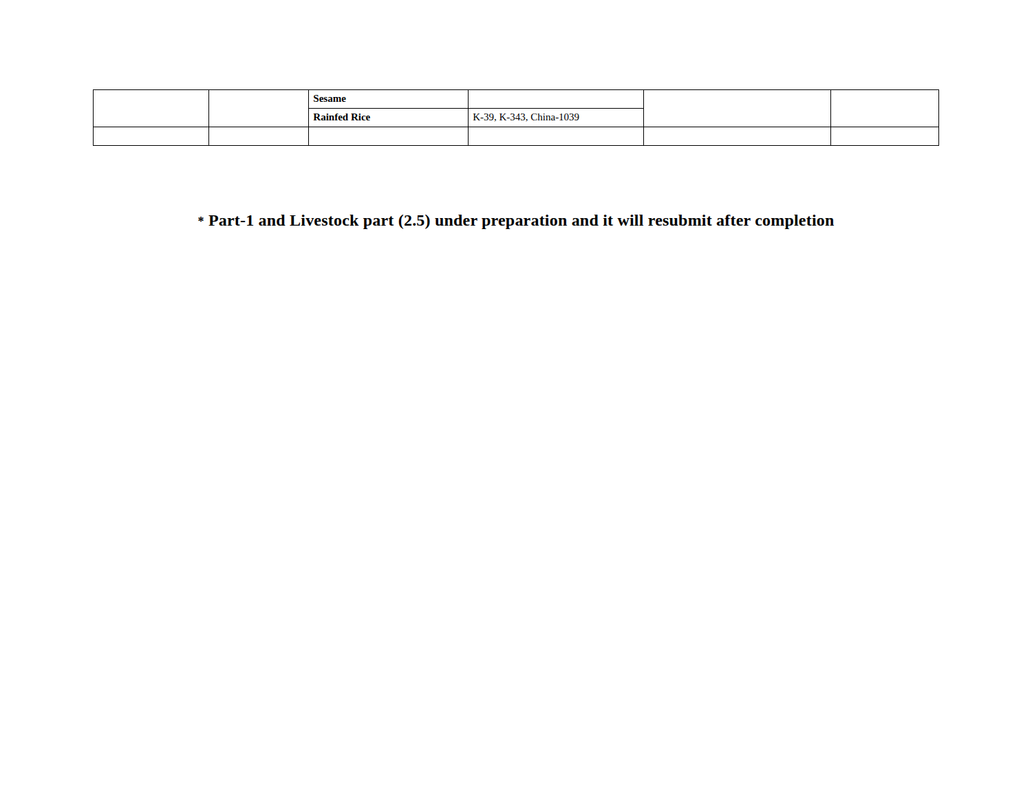| | | Sesame | | | |
| Rainfed Rice | K-39, K-343, China-1039 |
* Part-1 and Livestock part (2.5) under preparation and it will resubmit after completion